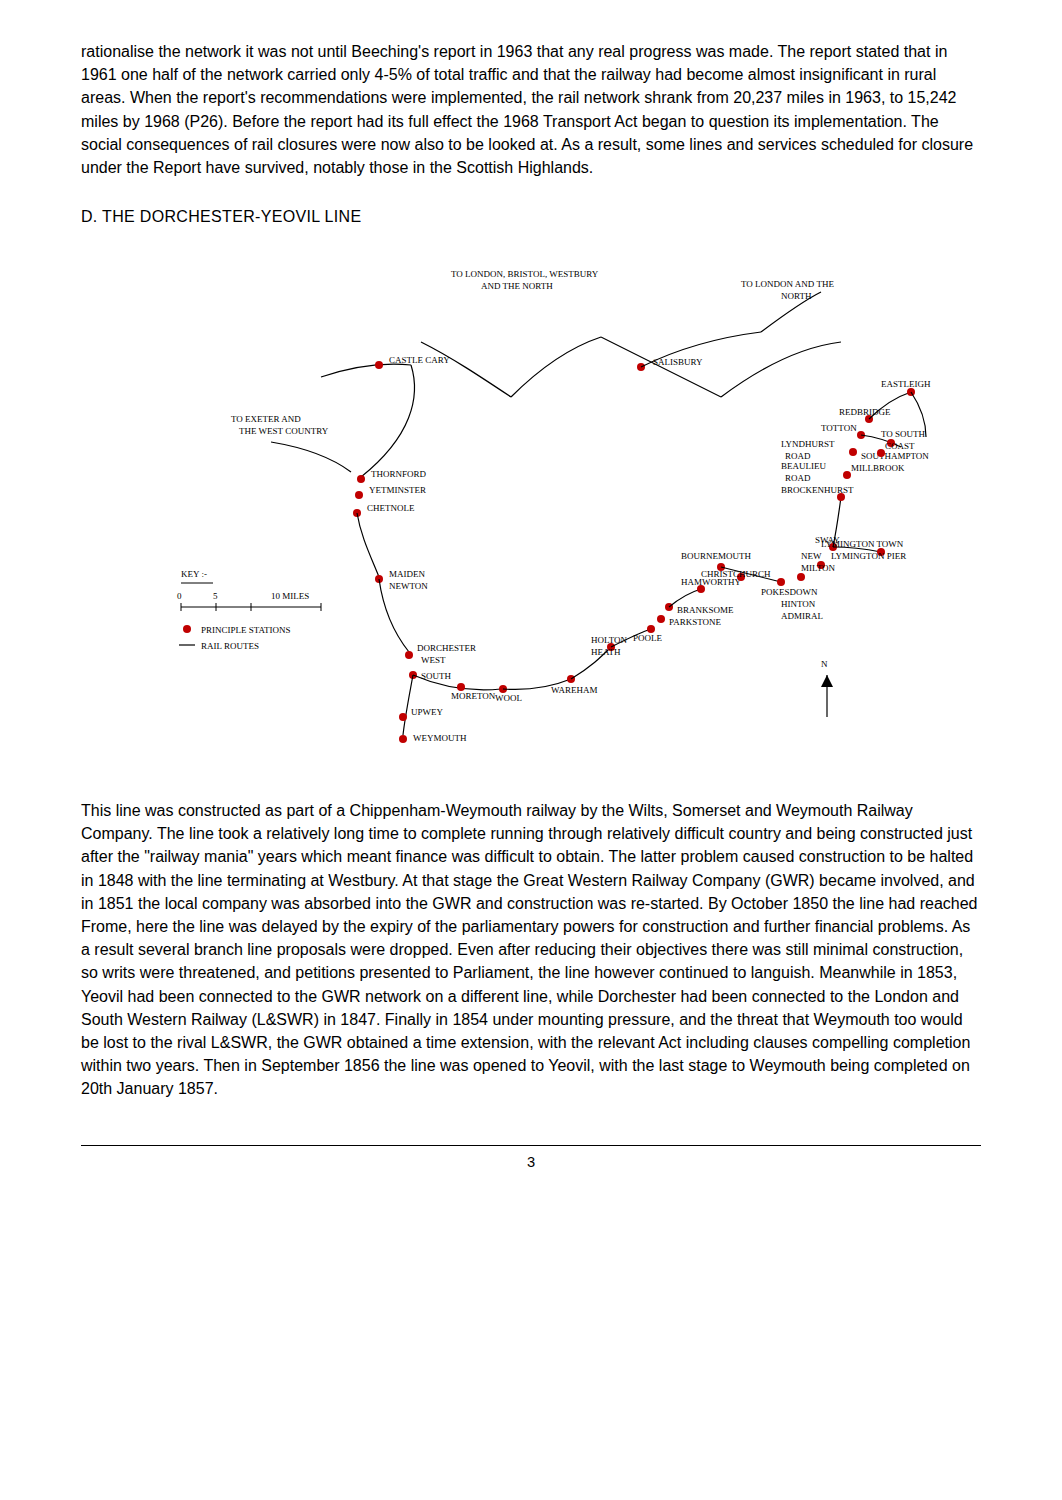rationalise the network it was not until Beeching's report in 1963 that any real progress was made. The report stated that in 1961 one half of the network carried only 4-5% of total traffic and that the railway had become almost insignificant in rural areas. When the report's recommendations were implemented, the rail network shrank from 20,237 miles in 1963, to 15,242 miles by 1968 (P26). Before the report had its full effect the 1968 Transport Act began to question its implementation. The social consequences of rail closures were now also to be looked at. As a result, some lines and services scheduled for closure under the Report have survived, notably those in the Scottish Highlands.
D. THE DORCHESTER-YEOVIL LINE
TO LONDON, BRISTOL, WESTBURY AND THE NORTH TO LONDON AND THE NORTH CASTLE CARY SALISBURY TO EXETER AND THE WEST COUNTRY THORNFORD YETMINSTER CHETNOLE MAIDEN NEWTON DORCHESTER WEST SOUTH UPWEY WEYMOUTH MORETON WOOL WAREHAM HOLTON HEATH POOLE PARKSTONE BRANKSOME HAMWORTHY BOURNEMOUTH CHRISTCHURCH POKESDOWN HINTON ADMIRAL NEW MILTON SWAY LYMINGTON TOWN LYMINGTON PIER BROCKENHURST BEAULIEU ROAD LYNDHURST ROAD TOTTON SOUTHAMPTON MILLBROOK REDBRIDGE EASTLEIGH TO SOUTH COAST KEY :- 0 5 10 MILES PRINCIPLE STATIONS RAIL ROUTES N
This line was constructed as part of a Chippenham-Weymouth railway by the Wilts, Somerset and Weymouth Railway Company. The line took a relatively long time to complete running through relatively difficult country and being constructed just after the "railway mania" years which meant finance was difficult to obtain. The latter problem caused construction to be halted in 1848 with the line terminating at Westbury. At that stage the Great Western Railway Company (GWR) became involved, and in 1851 the local company was absorbed into the GWR and construction was re-started. By October 1850 the line had reached Frome, here the line was delayed by the expiry of the parliamentary powers for construction and further financial problems. As a result several branch line proposals were dropped. Even after reducing their objectives there was still minimal construction, so writs were threatened, and petitions presented to Parliament, the line however continued to languish. Meanwhile in 1853, Yeovil had been connected to the GWR network on a different line, while Dorchester had been connected to the London and South Western Railway (L&SWR) in 1847. Finally in 1854 under mounting pressure, and the threat that Weymouth too would be lost to the rival L&SWR, the GWR obtained a time extension, with the relevant Act including clauses compelling completion within two years. Then in September 1856 the line was opened to Yeovil, with the last stage to Weymouth being completed on 20th January 1857.
3